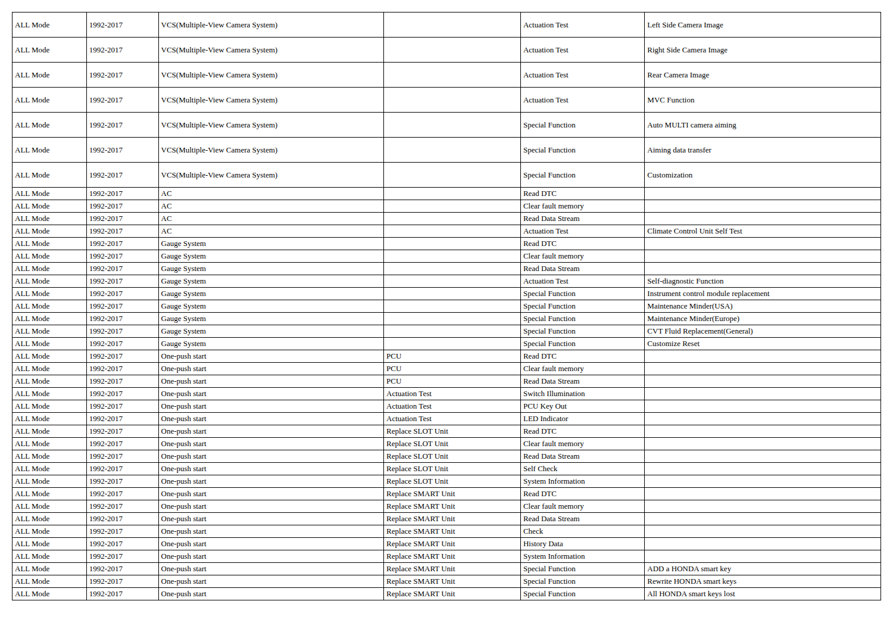| ALL Mode | 1992-2017 | VCS(Multiple-View Camera System) | | Actuation Test | Left Side Camera Image |
| ALL Mode | 1992-2017 | VCS(Multiple-View Camera System) | | Actuation Test | Right Side Camera Image |
| ALL Mode | 1992-2017 | VCS(Multiple-View Camera System) | | Actuation Test | Rear Camera Image |
| ALL Mode | 1992-2017 | VCS(Multiple-View Camera System) | | Actuation Test | MVC Function |
| ALL Mode | 1992-2017 | VCS(Multiple-View Camera System) | | Special Function | Auto MULTI camera aiming |
| ALL Mode | 1992-2017 | VCS(Multiple-View Camera System) | | Special Function | Aiming data transfer |
| ALL Mode | 1992-2017 | VCS(Multiple-View Camera System) | | Special Function | Customization |
| ALL Mode | 1992-2017 | AC | | Read DTC | |
| ALL Mode | 1992-2017 | AC | | Clear fault memory | |
| ALL Mode | 1992-2017 | AC | | Read Data Stream | |
| ALL Mode | 1992-2017 | AC | | Actuation Test | Climate Control Unit Self Test |
| ALL Mode | 1992-2017 | Gauge System | | Read DTC | |
| ALL Mode | 1992-2017 | Gauge System | | Clear fault memory | |
| ALL Mode | 1992-2017 | Gauge System | | Read Data Stream | |
| ALL Mode | 1992-2017 | Gauge System | | Actuation Test | Self-diagnostic Function |
| ALL Mode | 1992-2017 | Gauge System | | Special Function | Instrument control module replacement |
| ALL Mode | 1992-2017 | Gauge System | | Special Function | Maintenance Minder(USA) |
| ALL Mode | 1992-2017 | Gauge System | | Special Function | Maintenance Minder(Europe) |
| ALL Mode | 1992-2017 | Gauge System | | Special Function | CVT Fluid Replacement(General) |
| ALL Mode | 1992-2017 | Gauge System | | Special Function | Customize Reset |
| ALL Mode | 1992-2017 | One-push start | PCU | Read DTC | |
| ALL Mode | 1992-2017 | One-push start | PCU | Clear fault memory | |
| ALL Mode | 1992-2017 | One-push start | PCU | Read Data Stream | |
| ALL Mode | 1992-2017 | One-push start | Actuation Test | Switch Illumination | |
| ALL Mode | 1992-2017 | One-push start | Actuation Test | PCU Key Out | |
| ALL Mode | 1992-2017 | One-push start | Actuation Test | LED Indicator | |
| ALL Mode | 1992-2017 | One-push start | Replace SLOT Unit | Read DTC | |
| ALL Mode | 1992-2017 | One-push start | Replace SLOT Unit | Clear fault memory | |
| ALL Mode | 1992-2017 | One-push start | Replace SLOT Unit | Read Data Stream | |
| ALL Mode | 1992-2017 | One-push start | Replace SLOT Unit | Self Check | |
| ALL Mode | 1992-2017 | One-push start | Replace SLOT Unit | System Information | |
| ALL Mode | 1992-2017 | One-push start | Replace SMART Unit | Read DTC | |
| ALL Mode | 1992-2017 | One-push start | Replace SMART Unit | Clear fault memory | |
| ALL Mode | 1992-2017 | One-push start | Replace SMART Unit | Read Data Stream | |
| ALL Mode | 1992-2017 | One-push start | Replace SMART Unit | Check | |
| ALL Mode | 1992-2017 | One-push start | Replace SMART Unit | History Data | |
| ALL Mode | 1992-2017 | One-push start | Replace SMART Unit | System Information | |
| ALL Mode | 1992-2017 | One-push start | Replace SMART Unit | Special Function | ADD a HONDA smart key |
| ALL Mode | 1992-2017 | One-push start | Replace SMART Unit | Special Function | Rewrite HONDA smart keys |
| ALL Mode | 1992-2017 | One-push start | Replace SMART Unit | Special Function | All HONDA smart keys lost |